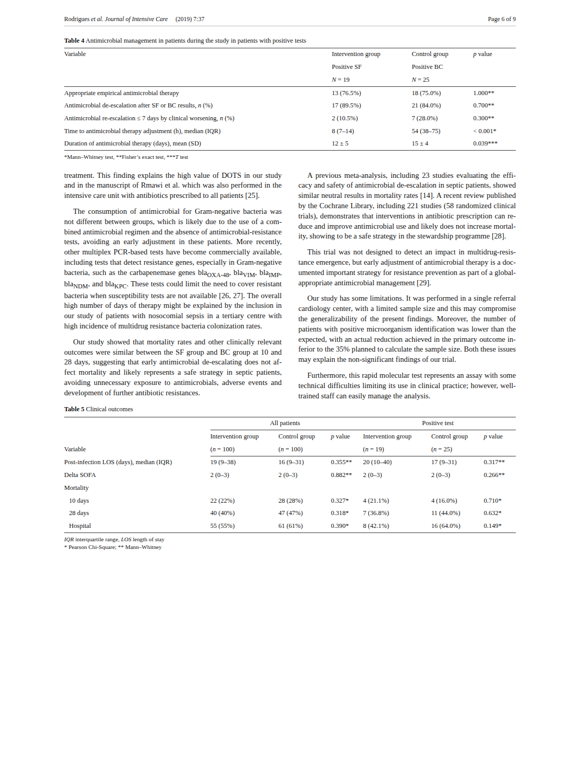Rodrigues et al. Journal of Intensive Care (2019) 7:37
Page 6 of 9
Table 4 Antimicrobial management in patients during the study in patients with positive tests
| Variable | Intervention group | Control group | p value |
| --- | --- | --- | --- |
| | Positive SF | Positive BC | |
| | N = 19 | N = 25 | |
| Appropriate empirical antimicrobial therapy | 13 (76.5%) | 18 (75.0%) | 1.000** |
| Antimicrobial de-escalation after SF or BC results, n (%) | 17 (89.5%) | 21 (84.0%) | 0.700** |
| Antimicrobial re-escalation ≤ 7 days by clinical worsening, n (%) | 2 (10.5%) | 7 (28.0%) | 0.300** |
| Time to antimicrobial therapy adjustment (h), median (IQR) | 8 (7–14) | 54 (38–75) | < 0.001* |
| Duration of antimicrobial therapy (days), mean (SD) | 12 ± 5 | 15 ± 4 | 0.039*** |
*Mann–Whitney test, **Fisher’s exact test, ***T test
treatment. This finding explains the high value of DOTS in our study and in the manuscript of Rmawi et al. which was also performed in the intensive care unit with antibiotics prescribed to all patients [25].
The consumption of antimicrobial for Gram-negative bacteria was not different between groups, which is likely due to the use of a combined antimicrobial regimen and the absence of antimicrobial-resistance tests, avoiding an early adjustment in these patients. More recently, other multiplex PCR-based tests have become commercially available, including tests that detect resistance genes, especially in Gram-negative bacteria, such as the carbapenemase genes blaOXA-48, blaVIM, blaIMP, blaNDM, and blaKPC. These tests could limit the need to cover resistant bacteria when susceptibility tests are not available [26, 27]. The overall high number of days of therapy might be explained by the inclusion in our study of patients with nosocomial sepsis in a tertiary centre with high incidence of multidrug resistance bacteria colonization rates.
Our study showed that mortality rates and other clinically relevant outcomes were similar between the SF group and BC group at 10 and 28 days, suggesting that early antimicrobial de-escalating does not affect mortality and likely represents a safe strategy in septic patients, avoiding unnecessary exposure to antimicrobials, adverse events and development of further antibiotic resistances.
A previous meta-analysis, including 23 studies evaluating the efficacy and safety of antimicrobial de-escalation in septic patients, showed similar neutral results in mortality rates [14]. A recent review published by the Cochrane Library, including 221 studies (58 randomized clinical trials), demonstrates that interventions in antibiotic prescription can reduce and improve antimicrobial use and likely does not increase mortality, showing to be a safe strategy in the stewardship programme [28].
This trial was not designed to detect an impact in multidrug-resistance emergence, but early adjustment of antimicrobial therapy is a documented important strategy for resistance prevention as part of a global-appropriate antimicrobial management [29].
Our study has some limitations. It was performed in a single referral cardiology center, with a limited sample size and this may compromise the generalizability of the present findings. Moreover, the number of patients with positive microorganism identification was lower than the expected, with an actual reduction achieved in the primary outcome inferior to the 35% planned to calculate the sample size. Both these issues may explain the non-significant findings of our trial.
Furthermore, this rapid molecular test represents an assay with some technical difficulties limiting its use in clinical practice; however, well-trained staff can easily manage the analysis.
Table 5 Clinical outcomes
| Variable | All patients | Positive test |
| --- | --- | --- |
| Intervention group | Control group | p value | Intervention group | Control group | p value |
| ( n = 100) | ( n = 100) | | ( n = 19) | ( n = 25) | |
| Post-infection LOS (days), median (IQR) | 19 (9–38) | 16 (9–31) | 0.355** | 20 (10–40) | 17 (9–31) | 0.317** |
| Delta SOFA | 2 (0–3) | 2 (0–3) | 0.882** | 2 (0–3) | 2 (0–3) | 0.266** |
| Mortality | | | | | | |
| 10 days | 22 (22%) | 28 (28%) | 0.327* | 4 (21.1%) | 4 (16.0%) | 0.710* |
| 28 days | 40 (40%) | 47 (47%) | 0.318* | 7 (36.8%) | 11 (44.0%) | 0.632* |
| Hospital | 55 (55%) | 61 (61%) | 0.390* | 8 (42.1%) | 16 (64.0%) | 0.149* |
IQR interquartile range, LOS length of stay
* Pearson Chi-Square; ** Mann–Whitney